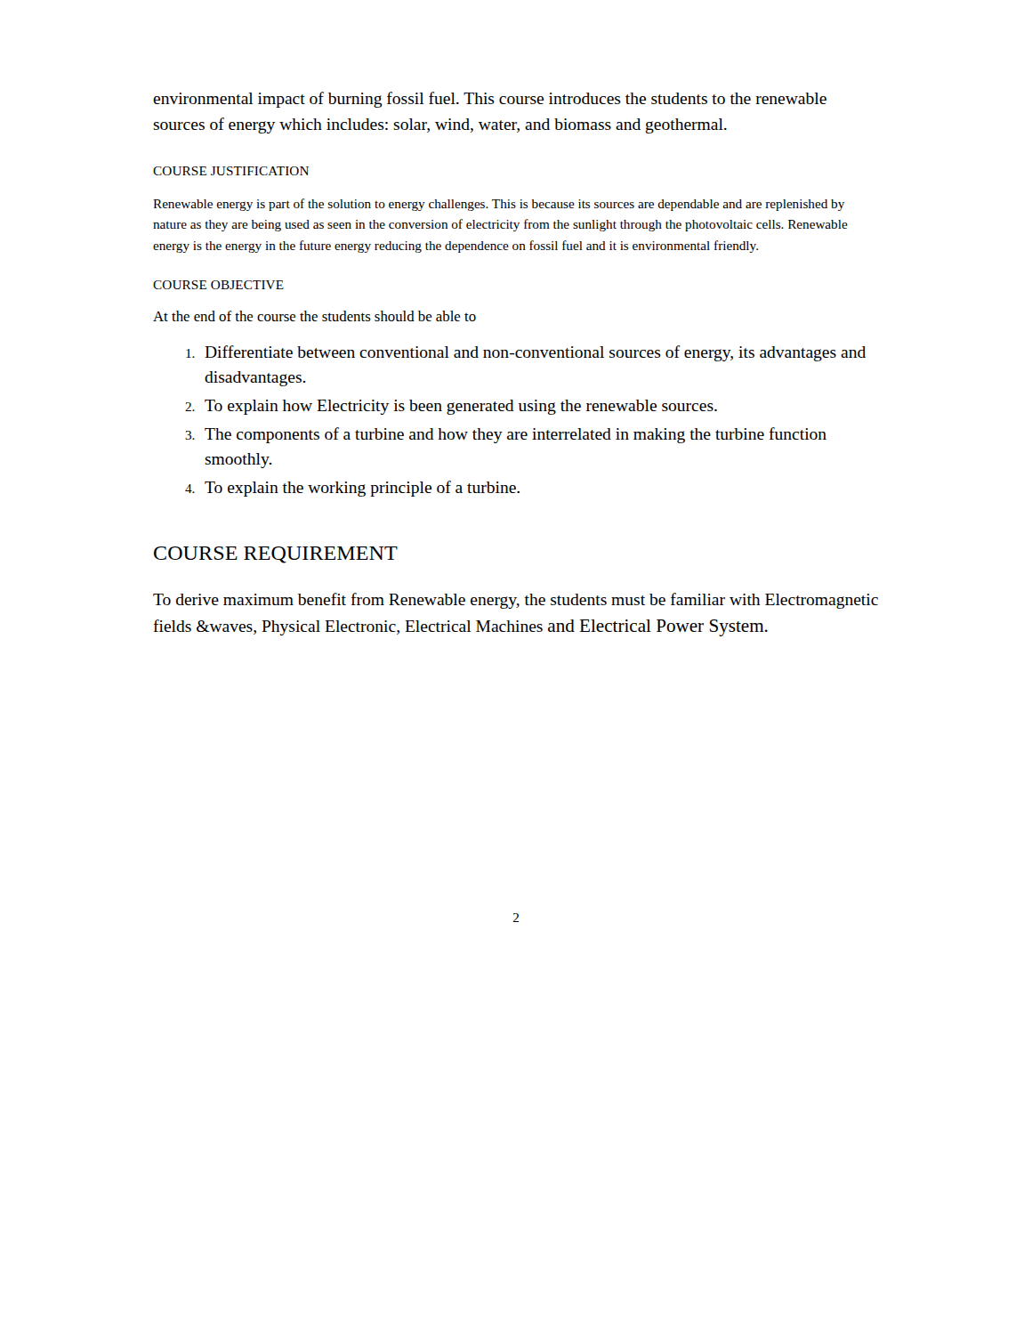environmental impact of burning fossil fuel. This course introduces the students to the renewable sources of energy which includes: solar, wind, water, and biomass and geothermal.
COURSE JUSTIFICATION
Renewable energy is part of the solution to energy challenges. This is because its sources are dependable and are replenished by nature as they are being used as seen in the conversion of electricity from the sunlight through the photovoltaic cells. Renewable energy is the energy in the future energy reducing the dependence on fossil fuel and it is environmental friendly.
COURSE OBJECTIVE
At the end of the course the students should be able to
Differentiate between conventional and non-conventional sources of energy, its advantages and disadvantages.
To explain how Electricity is been generated using the renewable sources.
The components of a turbine and how they are interrelated in making the turbine function smoothly.
To explain the working principle of a turbine.
COURSE REQUIREMENT
To derive maximum benefit from Renewable energy, the students must be familiar with Electromagnetic fields &waves, Physical Electronic, Electrical Machines and Electrical Power System.
2